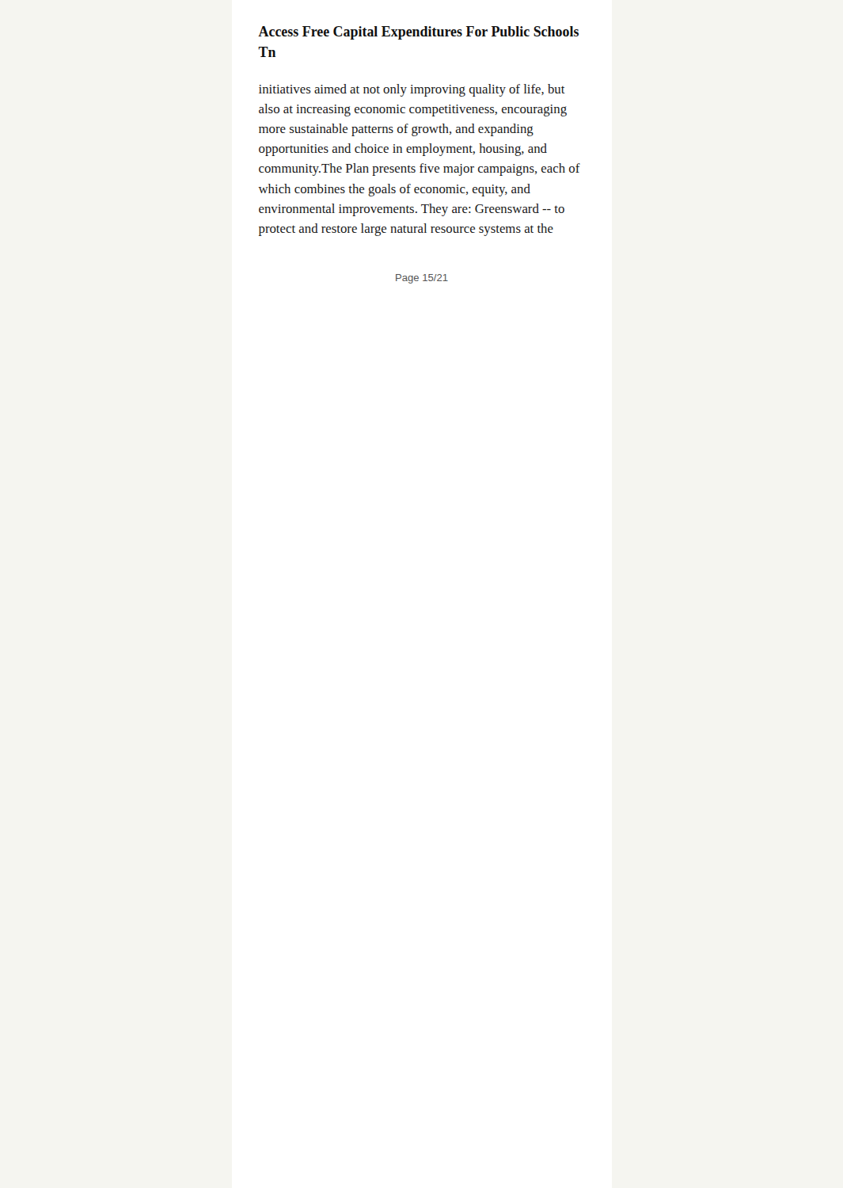Access Free Capital Expenditures For Public Schools Tn
initiatives aimed at not only improving quality of life, but also at increasing economic competitiveness, encouraging more sustainable patterns of growth, and expanding opportunities and choice in employment, housing, and community.The Plan presents five major campaigns, each of which combines the goals of economic, equity, and environmental improvements. They are: Greensward -- to protect and restore large natural resource systems at the
Page 15/21